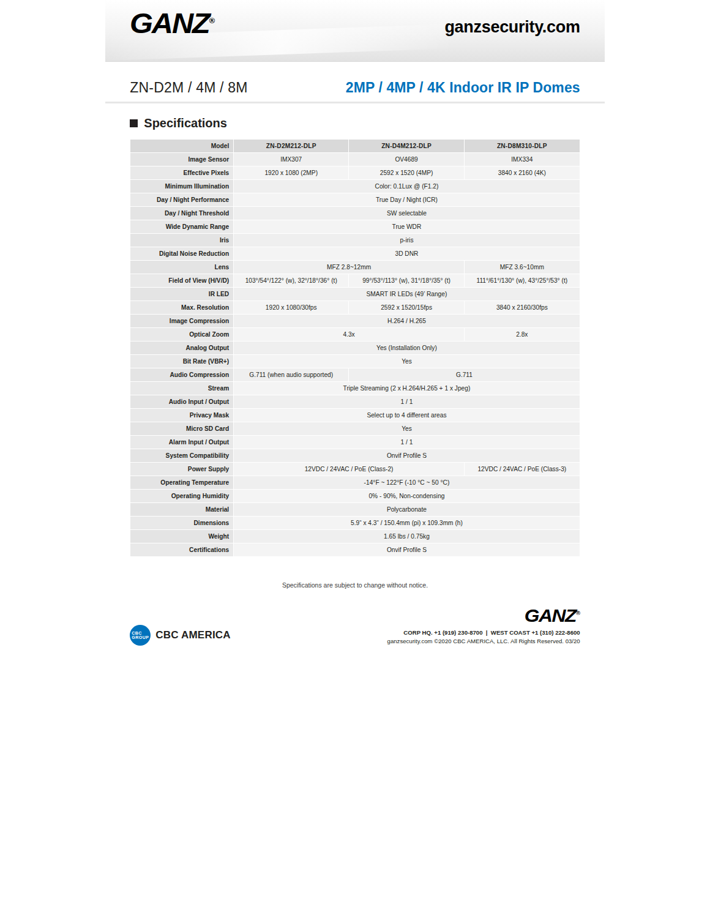GANZ®
ganzsecurity.com
ZN-D2M / 4M / 8M
2MP / 4MP / 4K Indoor IR IP Domes
Specifications
| Model | ZN-D2M212-DLP | ZN-D4M212-DLP | ZN-D8M310-DLP |
| Image Sensor | IMX307 | OV4689 | IMX334 |
| Effective Pixels | 1920 x 1080 (2MP) | 2592 x 1520 (4MP) | 3840 x 2160 (4K) |
| Minimum Illumination | Color: 0.1Lux @ (F1.2) |
| Day / Night Performance | True Day / Night (ICR) |
| Day / Night Threshold | SW selectable |
| Wide Dynamic Range | True WDR |
| Iris | p-iris |
| Digital Noise Reduction | 3D DNR |
| Lens | MFZ 2.8~12mm | MFZ 3.6~10mm |
| Field of View (H/V/D) | 103°/54°/122° (w), 32°/18°/36° (t) | 99°/53°/113° (w), 31°/18°/35° (t) | 111°/61°/130° (w), 43°/25°/53° (t) |
| IR LED | SMART IR LEDs (49’ Range) |
| Max. Resolution | 1920 x 1080/30fps | 2592 x 1520/15fps | 3840 x 2160/30fps |
| Image Compression | H.264 / H.265 |
| Optical Zoom | 4.3x | 2.8x |
| Analog Output | Yes (Installation Only) |
| Bit Rate (VBR+) | Yes |
| Audio Compression | G.711 (when audio supported) | G.711 |
| Stream | Triple Streaming (2 x H.264/H.265 + 1 x Jpeg) |
| Audio Input / Output | 1 / 1 |
| Privacy Mask | Select up to 4 different areas |
| Micro SD Card | Yes |
| Alarm Input / Output | 1 / 1 |
| System Compatibility | Onvif Profile S |
| Power Supply | 12VDC / 24VAC / PoE (Class-2) | 12VDC / 24VAC / PoE (Class-3) |
| Operating Temperature | -14°F ~ 122°F (-10 °C ~ 50 °C) |
| Operating Humidity | 0% - 90%, Non-condensing |
| Material | Polycarbonate |
| Dimensions | 5.9“ x 4.3“ / 150.4mm (pi) x 109.3mm (h) |
| Weight | 1.65 lbs / 0.75kg |
| Certifications | Onvif Profile S |
Specifications are subject to change without notice.
CBC
GROUP CBC AMERICA
GANZ®
CORP HQ. +1 (919) 230-8700 | WEST COAST +1 (310) 222-8600
ganzsecurity.com ©2020 CBC AMERICA, LLC. All Rights Reserved. 03/20